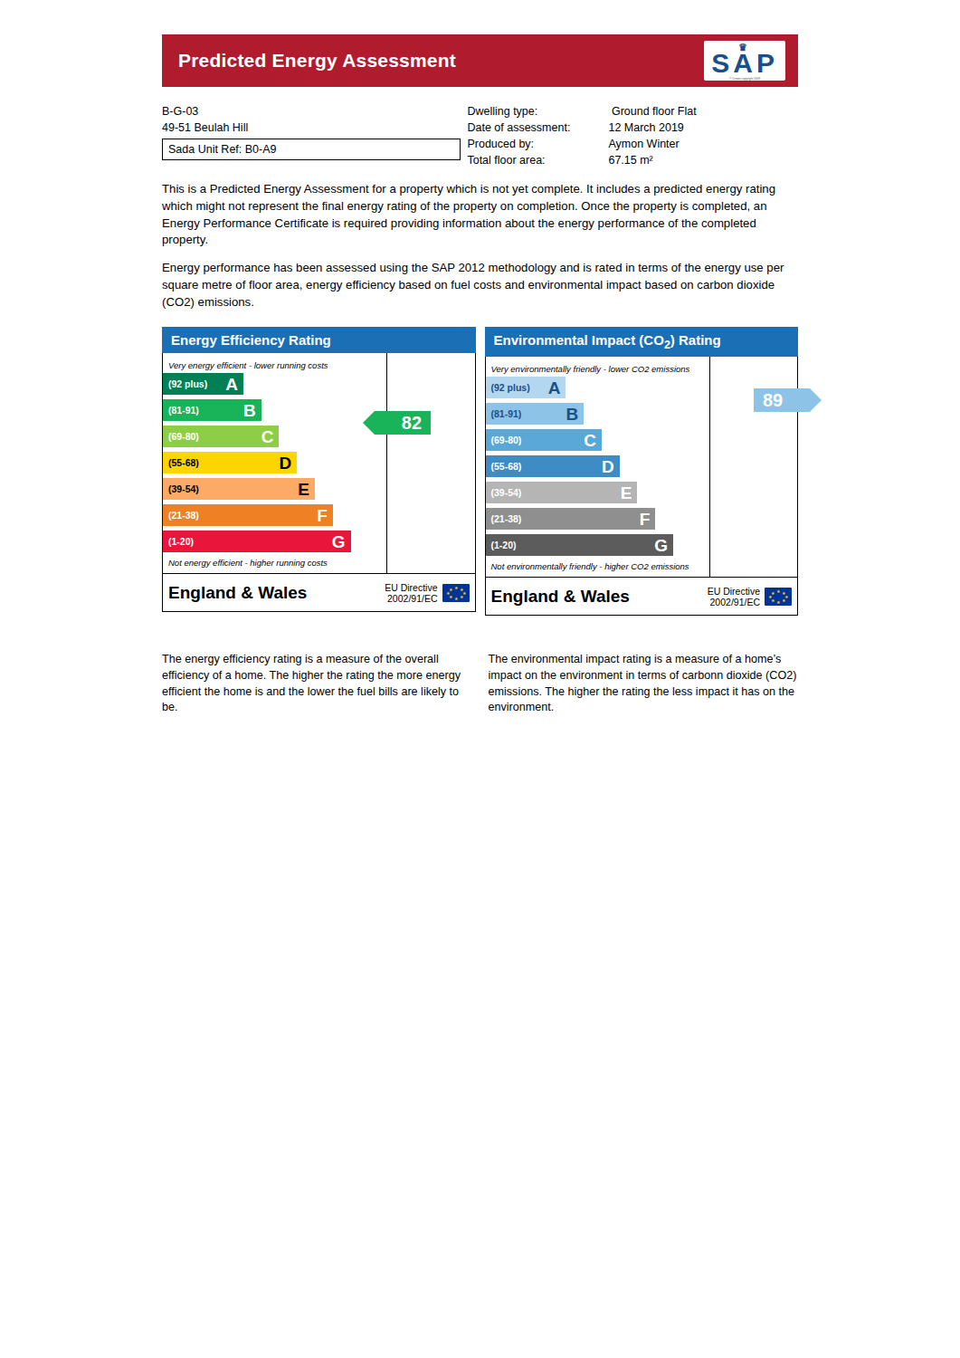Predicted Energy Assessment
♛ SAP © Crown copyright 2009
B-G-03
49-51 Beulah Hill
Sada Unit Ref: B0-A9
Dwelling type:
Date of assessment:
Produced by:
Total floor area:
Ground floor Flat
12 March 2019
Aymon Winter
67.15 m²
This is a Predicted Energy Assessment for a property which is not yet complete. It includes a predicted energy rating which might not represent the final energy rating of the property on completion. Once the property is completed, an Energy Performance Certificate is required providing information about the energy performance of the completed property.
Energy performance has been assessed using the SAP 2012 methodology and is rated in terms of the energy use per square metre of floor area, energy efficiency based on fuel costs and environmental impact based on carbon dioxide (CO2) emissions.
Energy Efficiency Rating
Very energy efficient - lower running costs
(92 plus) A
(81-91) B
(69-80) C
(55-68) D
(39-54) E
(21-38) F
(1-20) G
Not energy efficient - higher running costs
82
England & Wales
EU Directive
2002/91/EC
★ ★ ★ ★ ★ ★ ★ ★
Environmental Impact (CO2) Rating
Very environmentally friendly - lower CO2 emissions
(92 plus) A
(81-91) B
(69-80) C
(55-68) D
(39-54) E
(21-38) F
(1-20) G
Not environmentally friendly - higher CO2 emissions
89
England & Wales
EU Directive
2002/91/EC
★ ★ ★ ★ ★ ★ ★ ★
The energy efficiency rating is a measure of the overall efficiency of a home. The higher the rating the more energy efficient the home is and the lower the fuel bills are likely to be.
The environmental impact rating is a measure of a home’s impact on the environment in terms of carbonn dioxide (CO2) emissions. The higher the rating the less impact it has on the environment.